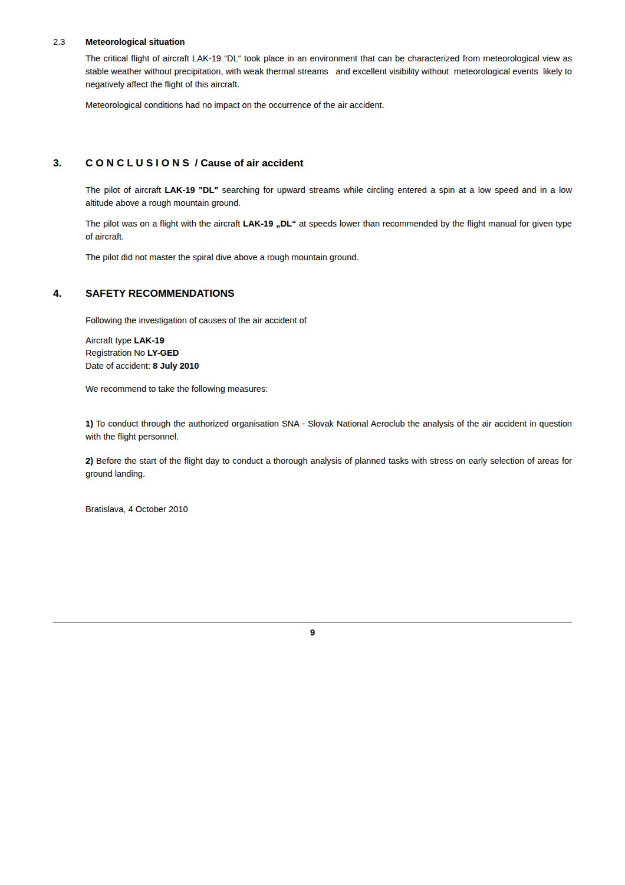2.3 Meteorological situation
The critical flight of aircraft LAK-19 “DL“ took place in an environment that can be characterized from meteorological view as stable weather without precipitation, with weak thermal streams and excellent visibility without meteorological events likely to negatively affect the flight of this aircraft.
Meteorological conditions had no impact on the occurrence of the air accident.
3. C O N C L U S I O N S / Cause of air accident
The pilot of aircraft LAK-19 "DL" searching for upward streams while circling entered a spin at a low speed and in a low altitude above a rough mountain ground.
The pilot was on a flight with the aircraft LAK-19 „DL“ at speeds lower than recommended by the flight manual for given type of aircraft.
The pilot did not master the spiral dive above a rough mountain ground.
4. SAFETY RECOMMENDATIONS
Following the investigation of causes of the air accident of
Aircraft type LAK-19
Registration No LY-GED
Date of accident: 8 July 2010
We recommend to take the following measures:
1) To conduct through the authorized organisation SNA - Slovak National Aeroclub the analysis of the air accident in question with the flight personnel.
2) Before the start of the flight day to conduct a thorough analysis of planned tasks with stress on early selection of areas for ground landing.
Bratislava, 4 October 2010
9